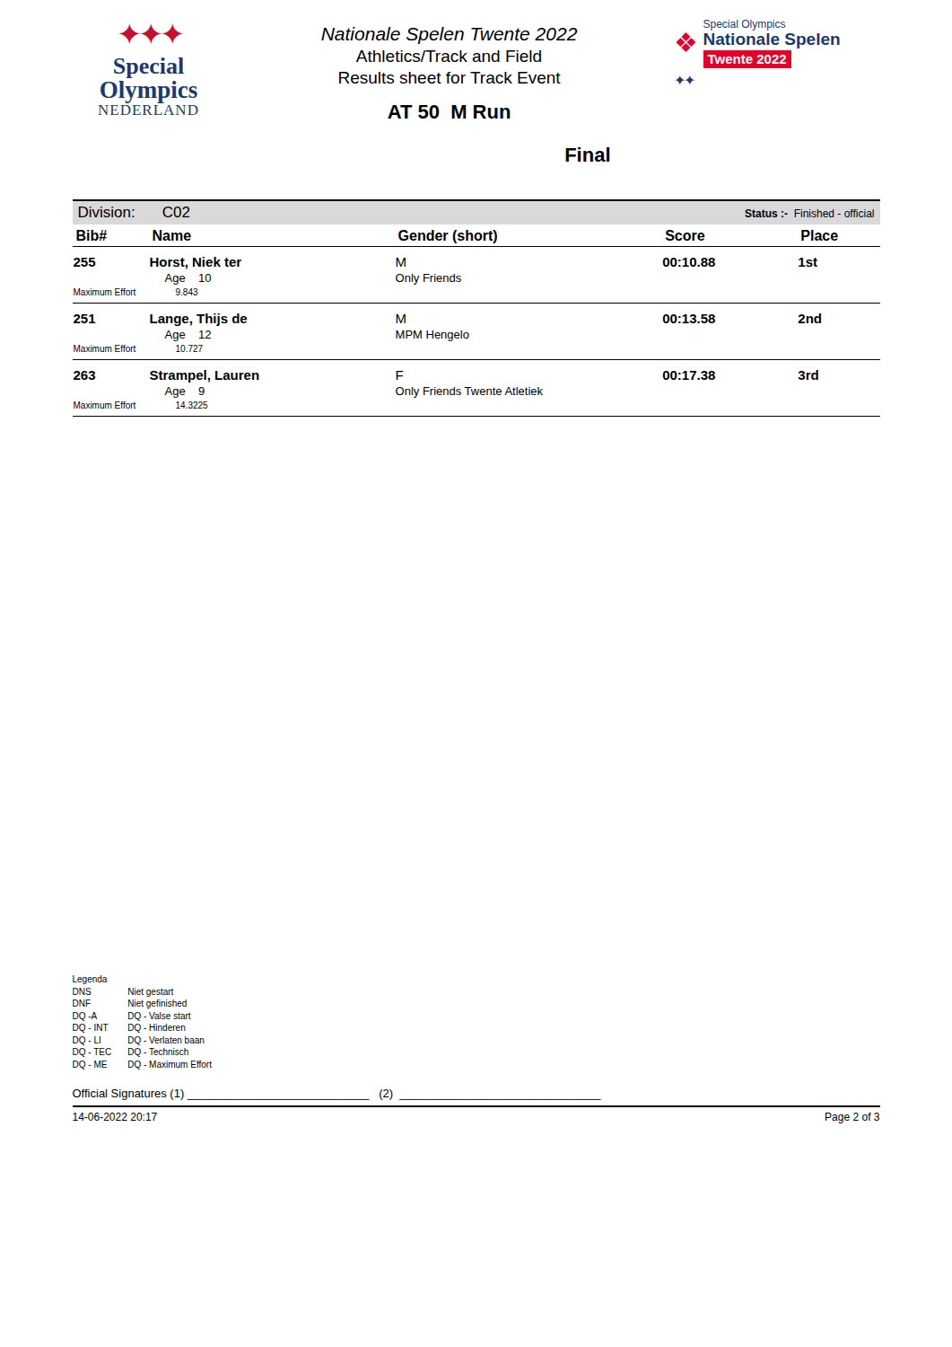✦✦✦
SpecialOlympics
NEDERLAND
Nationale Spelen Twente 2022
Athletics/Track and Field
Results sheet for Track Event
AT 50 M Run
Final
❖ Special Olympics
Nationale Spelen
Twente 2022
✦✦
Division: C02 Status :- Finished - official
| Bib# | Name | Gender (short) | Score | Place |
| --- | --- | --- | --- | --- |
| 255 | Horst, Niek ter | M | 00:10.88 | 1st |
| | Age 10 | Only Friends | | |
| Maximum Effort | 9.843 | | | |
| 251 | Lange, Thijs de | M | 00:13.58 | 2nd |
| | Age 12 | MPM Hengelo | | |
| Maximum Effort | 10.727 | | | |
| 263 | Strampel, Lauren | F | 00:17.38 | 3rd |
| | Age 9 | Only Friends Twente Atletiek | | |
| Maximum Effort | 14.3225 | | | |
| Legenda | |
| DNS | Niet gestart |
| DNF | Niet gefinished |
| DQ -A | DQ - Valse start |
| DQ - INT | DQ - Hinderen |
| DQ - LI | DQ - Verlaten baan |
| DQ - TEC | DQ - Technisch |
| DQ - ME | DQ - Maximum Effort |
Official Signatures (1) ____________________________ (2) _______________________________
14-06-2022 20:17 Page 2 of 3